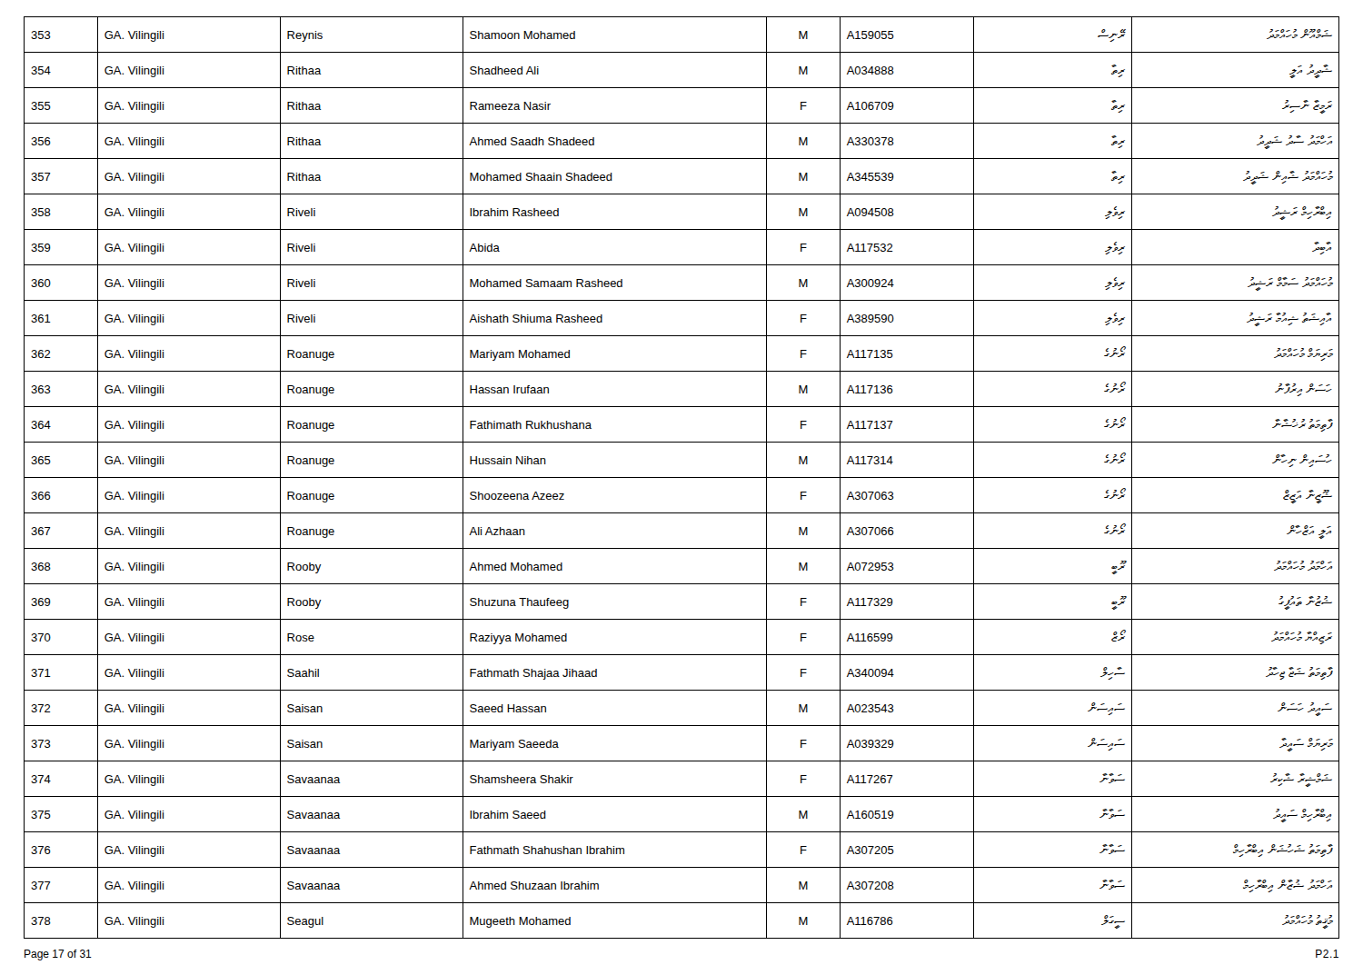| 353 | GA. Vilingili | Reynis | Shamoon Mohamed | M | A159055 | ރޭނިސް | ޝަމްއޫން މުހައްމަދު |
| 354 | GA. Vilingili | Rithaa | Shadheed Ali | M | A034888 | ރިތާ | ޝާދީދު އަލީ |
| 355 | GA. Vilingili | Rithaa | Rameeza Nasir | F | A106709 | ރިތާ | ރަމީޒާ ނާސިރު |
| 356 | GA. Vilingili | Rithaa | Ahmed Saadh Shadeed | M | A330378 | ރިތާ | އަހްމަދު ސާދު ޝަދީދު |
| 357 | GA. Vilingili | Rithaa | Mohamed Shaain Shadeed | M | A345539 | ރިތާ | މުހައްމަދު ޝާއިން ޝަދީދު |
| 358 | GA. Vilingili | Riveli | Ibrahim Rasheed | M | A094508 | ރިވެލި | އިބްރާހިމް ރަޝީދު |
| 359 | GA. Vilingili | Riveli | Abida | F | A117532 | ރިވެލި | އާބިދާ |
| 360 | GA. Vilingili | Riveli | Mohamed Samaam Rasheed | M | A300924 | ރިވެލި | މުހައްމަދު ސަމާމް ރަޝީދު |
| 361 | GA. Vilingili | Riveli | Aishath Shiuma Rasheed | F | A389590 | ރިވެލި | އާއިޝަތު ޝިއުމާ ރަޝީދު |
| 362 | GA. Vilingili | Roanuge | Mariyam Mohamed | F | A117135 | ރޯނުގެ | މަރިޔަމް މުހައްމަދު |
| 363 | GA. Vilingili | Roanuge | Hassan Irufaan | M | A117136 | ރޯނުގެ | ހަސަން އިރުފާނު |
| 364 | GA. Vilingili | Roanuge | Fathimath Rukhushana | F | A117137 | ރޯނުގެ | ފާތިމަތު ރުޚުޝާނާ |
| 365 | GA. Vilingili | Roanuge | Hussain Nihan | M | A117314 | ރޯނުގެ | ހުސައިން ނިހާން |
| 366 | GA. Vilingili | Roanuge | Shoozeena Azeez | F | A307063 | ރޯނުގެ | ޝޫޒީނާ އަޒީޒް |
| 367 | GA. Vilingili | Roanuge | Ali Azhaan | M | A307066 | ރޯނުގެ | އަލީ އަޒްހާން |
| 368 | GA. Vilingili | Rooby | Ahmed Mohamed | M | A072953 | ރޫބީ | އަހްމަދު މުހައްމަދު |
| 369 | GA. Vilingili | Rooby | Shuzuna Thaufeeg | F | A117329 | ރޫބީ | ޝުޒުނާ ތައުފީގު |
| 370 | GA. Vilingili | Rose | Raziyya Mohamed | F | A116599 | ރޯޒް | ރަޒިއްޔާ މުހައްމަދު |
| 371 | GA. Vilingili | Saahil | Fathmath Shajaa Jihaad | F | A340094 | ސާހިލް | ފާތިމަތު ޝަޖާ ޖިހާދު |
| 372 | GA. Vilingili | Saisan | Saeed Hassan | M | A023543 | ސައިސަން | ސައީދު ހަސަން |
| 373 | GA. Vilingili | Saisan | Mariyam Saeeda | F | A039329 | ސައިސަން | މަރިޔަމް ސައީދާ |
| 374 | GA. Vilingili | Savaanaa | Shamsheera Shakir | F | A117267 | ސަވާނާ | ޝަމްޝީރާ ޝާކިރު |
| 375 | GA. Vilingili | Savaanaa | Ibrahim Saeed | M | A160519 | ސަވާނާ | އިބްރާހިމް ސައީދު |
| 376 | GA. Vilingili | Savaanaa | Fathmath Shahushan Ibrahim | F | A307205 | ސަވާނާ | ފާތިމަތު ޝަހުޝަން އިބްރާހިމް |
| 377 | GA. Vilingili | Savaanaa | Ahmed Shuzaan Ibrahim | M | A307208 | ސަވާނާ | އަހްމަދު ޝުޒާން އިބްރާހިމް |
| 378 | GA. Vilingili | Seagul | Mugeeth Mohamed | M | A116786 | ސީގަލް | މުޤީތު މުހައްމަދު |
Page 17 of 31
P2.1